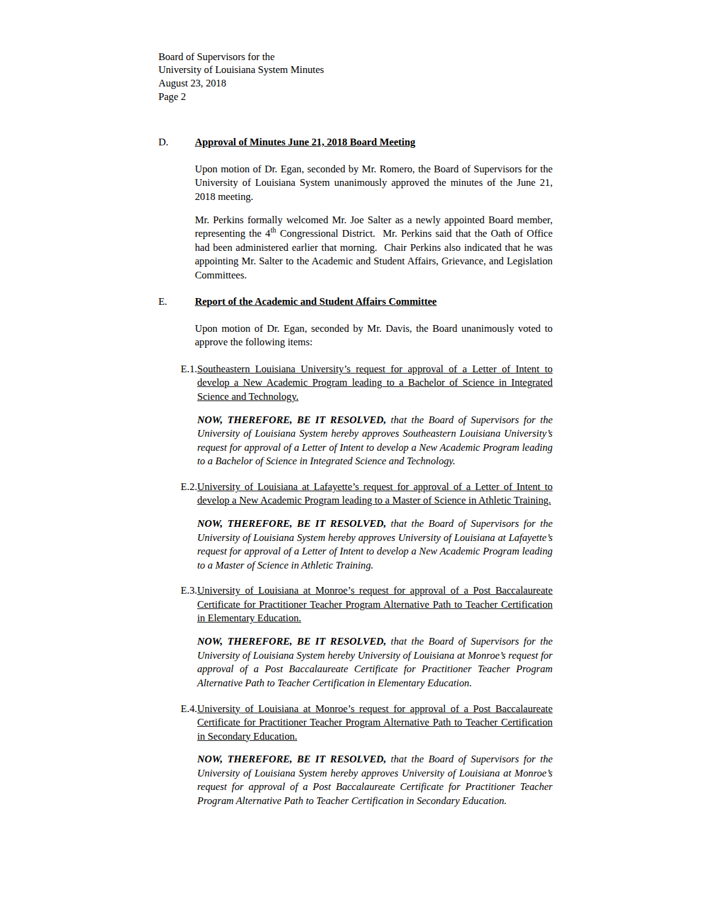Board of Supervisors for the
University of Louisiana System Minutes
August 23, 2018
Page 2
D.
Approval of Minutes June 21, 2018 Board Meeting
Upon motion of Dr. Egan, seconded by Mr. Romero, the Board of Supervisors for the University of Louisiana System unanimously approved the minutes of the June 21, 2018 meeting.
Mr. Perkins formally welcomed Mr. Joe Salter as a newly appointed Board member, representing the 4th Congressional District. Mr. Perkins said that the Oath of Office had been administered earlier that morning. Chair Perkins also indicated that he was appointing Mr. Salter to the Academic and Student Affairs, Grievance, and Legislation Committees.
E.
Report of the Academic and Student Affairs Committee
Upon motion of Dr. Egan, seconded by Mr. Davis, the Board unanimously voted to approve the following items:
E.1.
Southeastern Louisiana University’s request for approval of a Letter of Intent to develop a New Academic Program leading to a Bachelor of Science in Integrated Science and Technology.
NOW, THEREFORE, BE IT RESOLVED, that the Board of Supervisors for the University of Louisiana System hereby approves Southeastern Louisiana University’s request for approval of a Letter of Intent to develop a New Academic Program leading to a Bachelor of Science in Integrated Science and Technology.
E.2.
University of Louisiana at Lafayette’s request for approval of a Letter of Intent to develop a New Academic Program leading to a Master of Science in Athletic Training.
NOW, THEREFORE, BE IT RESOLVED, that the Board of Supervisors for the University of Louisiana System hereby approves University of Louisiana at Lafayette’s request for approval of a Letter of Intent to develop a New Academic Program leading to a Master of Science in Athletic Training.
E.3.
University of Louisiana at Monroe’s request for approval of a Post Baccalaureate Certificate for Practitioner Teacher Program Alternative Path to Teacher Certification in Elementary Education.
NOW, THEREFORE, BE IT RESOLVED, that the Board of Supervisors for the University of Louisiana System hereby University of Louisiana at Monroe’s request for approval of a Post Baccalaureate Certificate for Practitioner Teacher Program Alternative Path to Teacher Certification in Elementary Education.
E.4.
University of Louisiana at Monroe’s request for approval of a Post Baccalaureate Certificate for Practitioner Teacher Program Alternative Path to Teacher Certification in Secondary Education.
NOW, THEREFORE, BE IT RESOLVED, that the Board of Supervisors for the University of Louisiana System hereby approves University of Louisiana at Monroe’s request for approval of a Post Baccalaureate Certificate for Practitioner Teacher Program Alternative Path to Teacher Certification in Secondary Education.